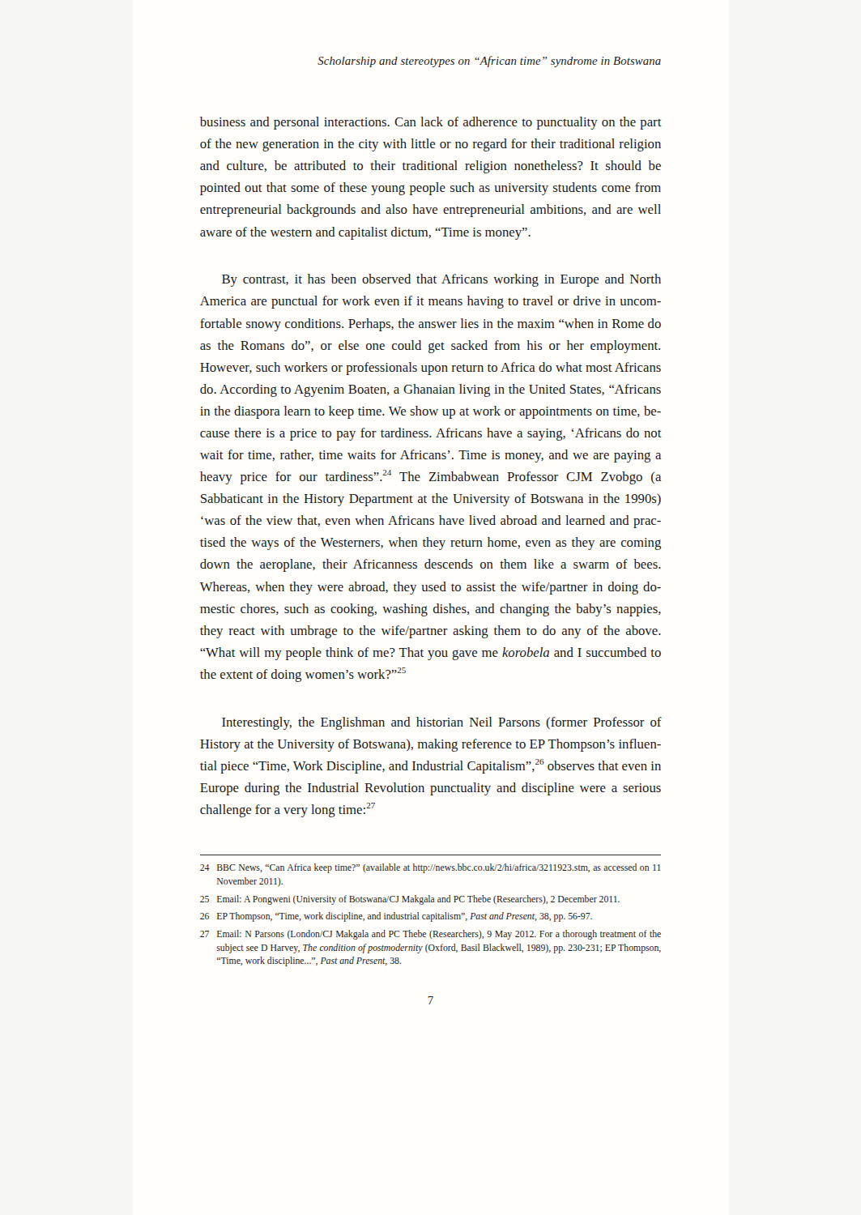Scholarship and stereotypes on “African time” syndrome in Botswana
business and personal interactions. Can lack of adherence to punctuality on the part of the new generation in the city with little or no regard for their traditional religion and culture, be attributed to their traditional religion nonetheless? It should be pointed out that some of these young people such as university students come from entrepreneurial backgrounds and also have entrepreneurial ambitions, and are well aware of the western and capitalist dictum, “Time is money”.
By contrast, it has been observed that Africans working in Europe and North America are punctual for work even if it means having to travel or drive in uncomfortable snowy conditions. Perhaps, the answer lies in the maxim “when in Rome do as the Romans do”, or else one could get sacked from his or her employment. However, such workers or professionals upon return to Africa do what most Africans do. According to Agyenim Boaten, a Ghanaian living in the United States, “Africans in the diaspora learn to keep time. We show up at work or appointments on time, because there is a price to pay for tardiness. Africans have a saying, ‘Africans do not wait for time, rather, time waits for Africans’. Time is money, and we are paying a heavy price for our tardiness”.24 The Zimbabwean Professor CJM Zvobgo (a Sabbaticant in the History Department at the University of Botswana in the 1990s) ‘was of the view that, even when Africans have lived abroad and learned and practised the ways of the Westerners, when they return home, even as they are coming down the aeroplane, their Africanness descends on them like a swarm of bees. Whereas, when they were abroad, they used to assist the wife/partner in doing domestic chores, such as cooking, washing dishes, and changing the baby’s nappies, they react with umbrage to the wife/partner asking them to do any of the above. “What will my people think of me? That you gave me korobela and I succumbed to the extent of doing women’s work?”25
Interestingly, the Englishman and historian Neil Parsons (former Professor of History at the University of Botswana), making reference to EP Thompson’s influential piece “Time, Work Discipline, and Industrial Capitalism”,26 observes that even in Europe during the Industrial Revolution punctuality and discipline were a serious challenge for a very long time:27
24 BBC News, “Can Africa keep time?” (available at http://news.bbc.co.uk/2/hi/africa/3211923.stm, as accessed on 11 November 2011).
25 Email: A Pongweni (University of Botswana/CJ Makgala and PC Thebe (Researchers), 2 December 2011.
26 EP Thompson, “Time, work discipline, and industrial capitalism”, Past and Present, 38, pp. 56-97.
27 Email: N Parsons (London/CJ Makgala and PC Thebe (Researchers), 9 May 2012. For a thorough treatment of the subject see D Harvey, The condition of postmodernity (Oxford, Basil Blackwell, 1989), pp. 230-231; EP Thompson, “Time, work discipline...”, Past and Present, 38.
7